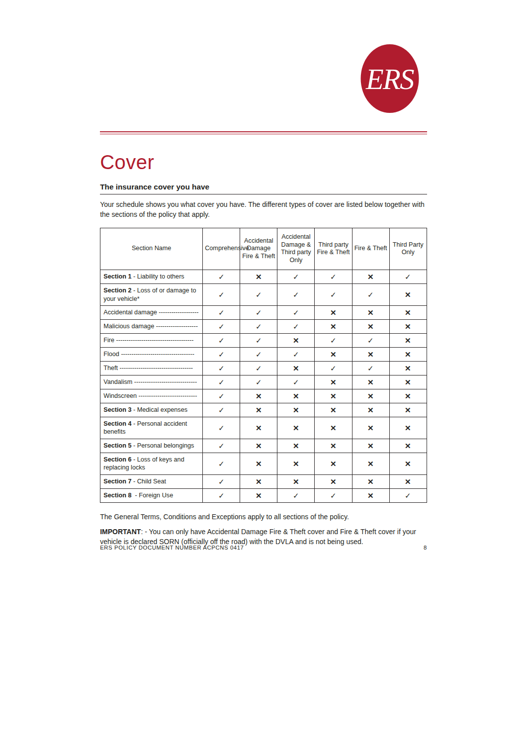ERS
Cover
The insurance cover you have
Your schedule shows you what cover you have. The different types of cover are listed below together with the sections of the policy that apply.
| Section Name | Comprehensive | Accidental Damage Fire & Theft | Accidental Damage & Third party Only | Third party Fire & Theft | Fire & Theft | Third Party Only |
| --- | --- | --- | --- | --- | --- | --- |
| Section 1 - Liability to others | | | | | | |
| Section 2 - Loss of or damage to your vehicle* | | | | | | |
| Accidental damage ------------------- | | | | | | |
| Malicious damage -------------------- | | | | | | |
| Fire ------------------------------------- | | | | | | |
| Flood ----------------------------------- | | | | | | |
| Theft ----------------------------------- | | | | | | |
| Vandalism ------------------------------ | | | | | | |
| Windscreen ---------------------------- | | | | | | |
| Section 3 - Medical expenses | | | | | | |
| Section 4 - Personal accident benefits | | | | | | |
| Section 5 - Personal belongings | | | | | | |
| Section 6 - Loss of keys and replacing locks | | | | | | |
| Section 7 - Child Seat | | | | | | |
| Section 8 - Foreign Use | | | | | | |
The General Terms, Conditions and Exceptions apply to all sections of the policy.
IMPORTANT: - You can only have Accidental Damage Fire & Theft cover and Fire & Theft cover if your vehicle is declared SORN (officially off the road) with the DVLA and is not being used.
ERS POLICY DOCUMENT NUMBER ACPCNS 0417 8